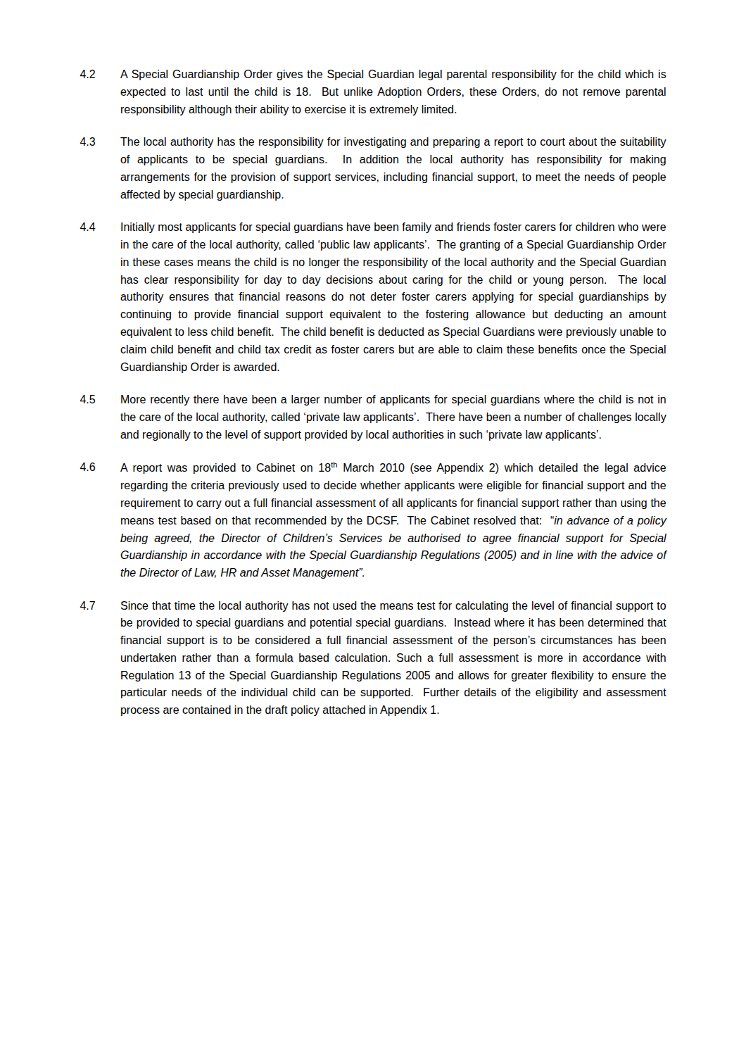4.2
A Special Guardianship Order gives the Special Guardian legal parental responsibility for the child which is expected to last until the child is 18. But unlike Adoption Orders, these Orders, do not remove parental responsibility although their ability to exercise it is extremely limited.
4.3
The local authority has the responsibility for investigating and preparing a report to court about the suitability of applicants to be special guardians. In addition the local authority has responsibility for making arrangements for the provision of support services, including financial support, to meet the needs of people affected by special guardianship.
4.4
Initially most applicants for special guardians have been family and friends foster carers for children who were in the care of the local authority, called ‘public law applicants’. The granting of a Special Guardianship Order in these cases means the child is no longer the responsibility of the local authority and the Special Guardian has clear responsibility for day to day decisions about caring for the child or young person. The local authority ensures that financial reasons do not deter foster carers applying for special guardianships by continuing to provide financial support equivalent to the fostering allowance but deducting an amount equivalent to less child benefit. The child benefit is deducted as Special Guardians were previously unable to claim child benefit and child tax credit as foster carers but are able to claim these benefits once the Special Guardianship Order is awarded.
4.5
More recently there have been a larger number of applicants for special guardians where the child is not in the care of the local authority, called ‘private law applicants’. There have been a number of challenges locally and regionally to the level of support provided by local authorities in such ‘private law applicants’.
4.6
A report was provided to Cabinet on 18th March 2010 (see Appendix 2) which detailed the legal advice regarding the criteria previously used to decide whether applicants were eligible for financial support and the requirement to carry out a full financial assessment of all applicants for financial support rather than using the means test based on that recommended by the DCSF. The Cabinet resolved that: “in advance of a policy being agreed, the Director of Children’s Services be authorised to agree financial support for Special Guardianship in accordance with the Special Guardianship Regulations (2005) and in line with the advice of the Director of Law, HR and Asset Management”.
4.7
Since that time the local authority has not used the means test for calculating the level of financial support to be provided to special guardians and potential special guardians. Instead where it has been determined that financial support is to be considered a full financial assessment of the person’s circumstances has been undertaken rather than a formula based calculation. Such a full assessment is more in accordance with Regulation 13 of the Special Guardianship Regulations 2005 and allows for greater flexibility to ensure the particular needs of the individual child can be supported. Further details of the eligibility and assessment process are contained in the draft policy attached in Appendix 1.